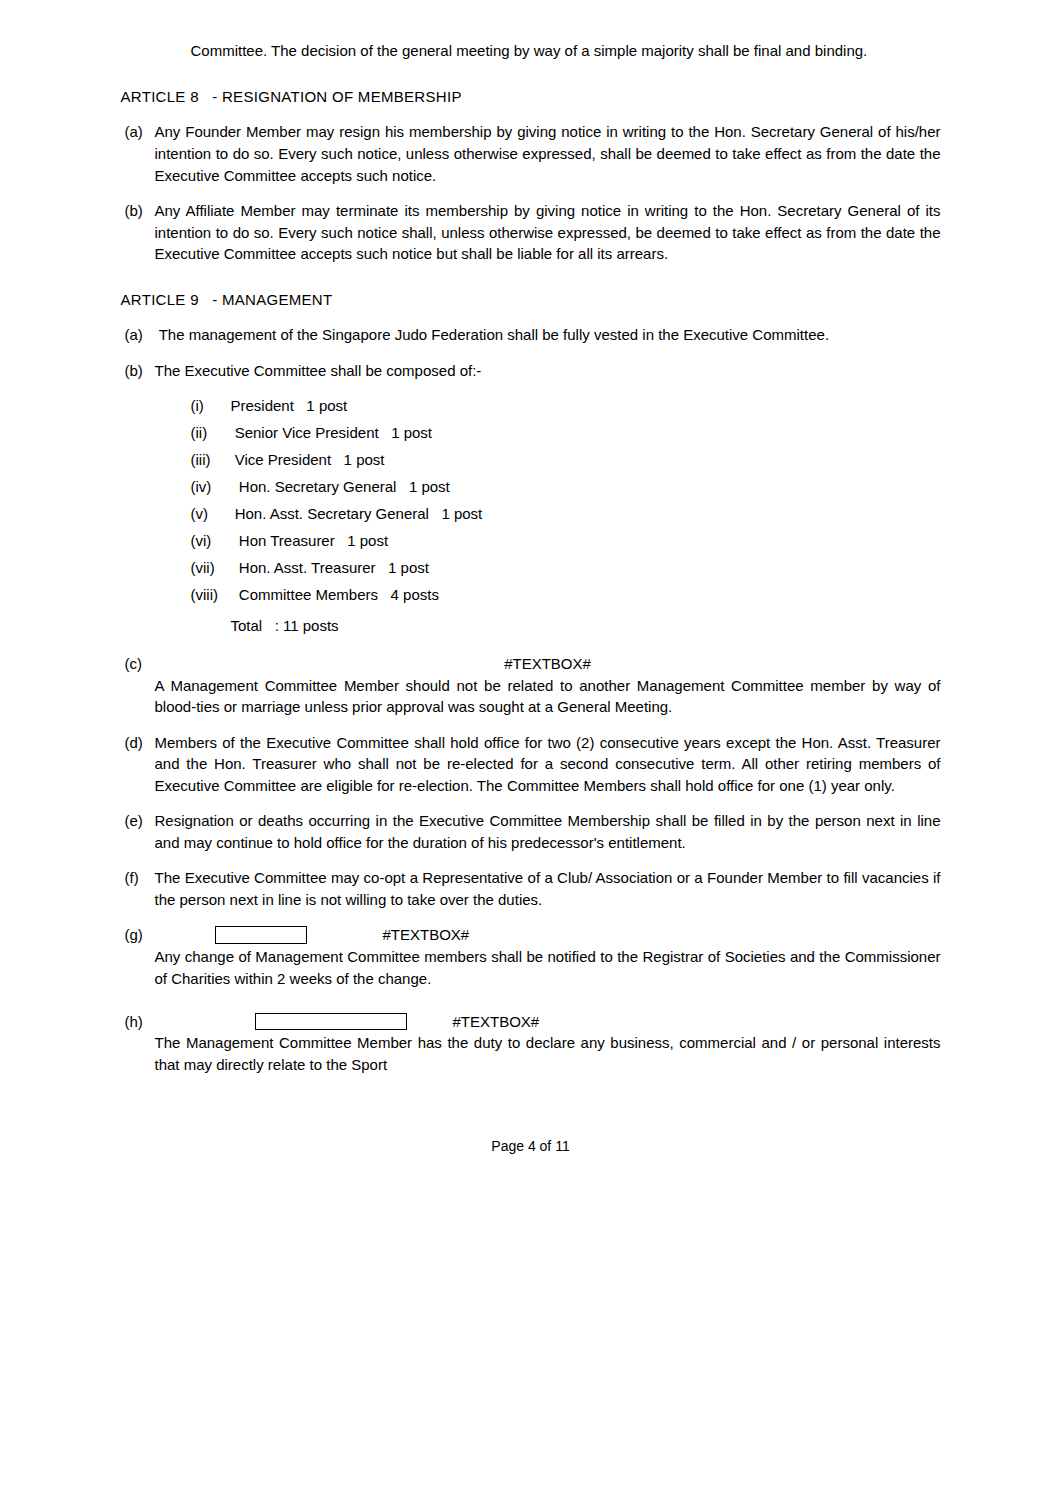Committee. The decision of the general meeting by way of a simple majority shall be final and binding.
ARTICLE 8 - RESIGNATION OF MEMBERSHIP
(a)
Any Founder Member may resign his membership by giving notice in writing to the Hon. Secretary General of his/her intention to do so. Every such notice, unless otherwise expressed, shall be deemed to take effect as from the date the Executive Committee accepts such notice.
(b)
Any Affiliate Member may terminate its membership by giving notice in writing to the Hon. Secretary General of its intention to do so. Every such notice shall, unless otherwise expressed, be deemed to take effect as from the date the Executive Committee accepts such notice but shall be liable for all its arrears.
ARTICLE 9 - MANAGEMENT
(a)
The management of the Singapore Judo Federation shall be fully vested in the Executive Committee.
(b)
The Executive Committee shall be composed of:-
(i) President 1 post
(ii) Senior Vice President 1 post
(iii) Vice President 1 post
(iv) Hon. Secretary General 1 post
(v) Hon. Asst. Secretary General 1 post
(vi) Hon Treasurer 1 post
(vii) Hon. Asst. Treasurer 1 post
(viii) Committee Members 4 posts
Total : 11 posts
(c)
#TEXTBOX# A Management Committee Member should not be related to another Management Committee member by way of blood-ties or marriage unless prior approval was sought at a General Meeting.
(d)
Members of the Executive Committee shall hold office for two (2) consecutive years except the Hon. Asst. Treasurer and the Hon. Treasurer who shall not be re-elected for a second consecutive term. All other retiring members of Executive Committee are eligible for re-election. The Committee Members shall hold office for one (1) year only.
(e)
Resignation or deaths occurring in the Executive Committee Membership shall be filled in by the person next in line and may continue to hold office for the duration of his predecessor's entitlement.
(f)
The Executive Committee may co-opt a Representative of a Club/ Association or a Founder Member to fill vacancies if the person next in line is not willing to take over the duties.
(g)
#TEXTBOX#
Any change of Management Committee members shall be notified to the Registrar of Societies and the Commissioner of Charities within 2 weeks of the change.
(h)
#TEXTBOX#
The Management Committee Member has the duty to declare any business, commercial and / or personal interests that may directly relate to the Sport
Page 4 of 11